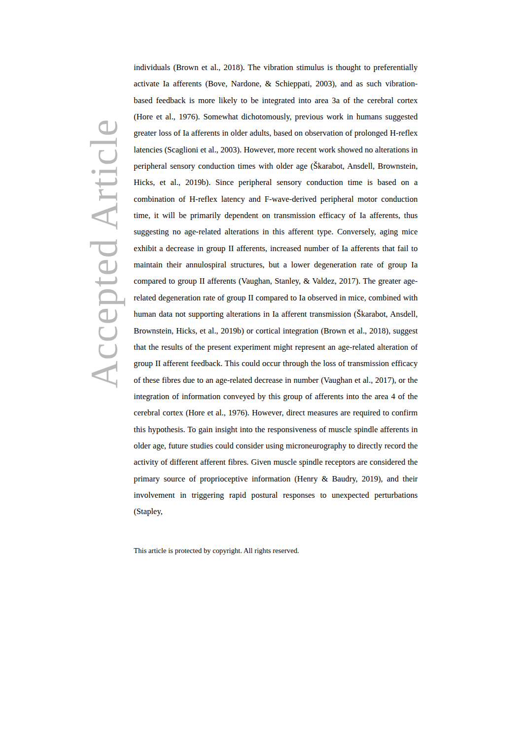Accepted Article
individuals (Brown et al., 2018). The vibration stimulus is thought to preferentially activate Ia afferents (Bove, Nardone, & Schieppati, 2003), and as such vibration-based feedback is more likely to be integrated into area 3a of the cerebral cortex (Hore et al., 1976). Somewhat dichotomously, previous work in humans suggested greater loss of Ia afferents in older adults, based on observation of prolonged H-reflex latencies (Scaglioni et al., 2003). However, more recent work showed no alterations in peripheral sensory conduction times with older age (Škarabot, Ansdell, Brownstein, Hicks, et al., 2019b). Since peripheral sensory conduction time is based on a combination of H-reflex latency and F-wave-derived peripheral motor conduction time, it will be primarily dependent on transmission efficacy of Ia afferents, thus suggesting no age-related alterations in this afferent type. Conversely, aging mice exhibit a decrease in group II afferents, increased number of Ia afferents that fail to maintain their annulospiral structures, but a lower degeneration rate of group Ia compared to group II afferents (Vaughan, Stanley, & Valdez, 2017). The greater age-related degeneration rate of group II compared to Ia observed in mice, combined with human data not supporting alterations in Ia afferent transmission (Škarabot, Ansdell, Brownstein, Hicks, et al., 2019b) or cortical integration (Brown et al., 2018), suggest that the results of the present experiment might represent an age-related alteration of group II afferent feedback. This could occur through the loss of transmission efficacy of these fibres due to an age-related decrease in number (Vaughan et al., 2017), or the integration of information conveyed by this group of afferents into the area 4 of the cerebral cortex (Hore et al., 1976). However, direct measures are required to confirm this hypothesis. To gain insight into the responsiveness of muscle spindle afferents in older age, future studies could consider using microneurography to directly record the activity of different afferent fibres. Given muscle spindle receptors are considered the primary source of proprioceptive information (Henry & Baudry, 2019), and their involvement in triggering rapid postural responses to unexpected perturbations (Stapley,
This article is protected by copyright. All rights reserved.